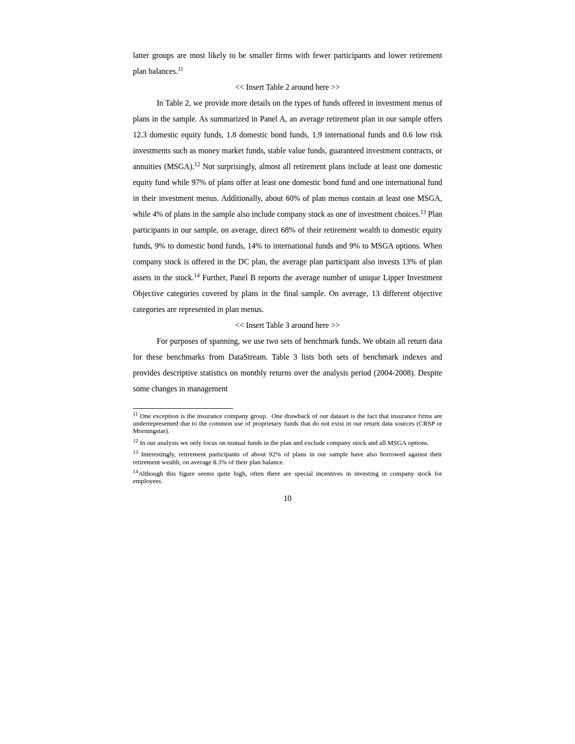latter groups are most likely to be smaller firms with fewer participants and lower retirement plan balances.11
<< Insert Table 2 around here >>
In Table 2, we provide more details on the types of funds offered in investment menus of plans in the sample. As summarized in Panel A, an average retirement plan in our sample offers 12.3 domestic equity funds, 1.8 domestic bond funds, 1.9 international funds and 0.6 low risk investments such as money market funds, stable value funds, guaranteed investment contracts, or annuities (MSGA).12 Not surprisingly, almost all retirement plans include at least one domestic equity fund while 97% of plans offer at least one domestic bond fund and one international fund in their investment menus. Additionally, about 60% of plan menus contain at least one MSGA, while 4% of plans in the sample also include company stock as one of investment choices.13 Plan participants in our sample, on average, direct 68% of their retirement wealth to domestic equity funds, 9% to domestic bond funds, 14% to international funds and 9% to MSGA options. When company stock is offered in the DC plan, the average plan participant also invests 13% of plan assets in the stock.14 Further, Panel B reports the average number of unique Lipper Investment Objective categories covered by plans in the final sample. On average, 13 different objective categories are represented in plan menus.
<< Insert Table 3 around here >>
For purposes of spanning, we use two sets of benchmark funds. We obtain all return data for these benchmarks from DataStream. Table 3 lists both sets of benchmark indexes and provides descriptive statistics on monthly returns over the analysis period (2004-2008). Despite some changes in management
11 One exception is the insurance company group. One drawback of our dataset is the fact that insurance firms are underrepresented due to the common use of proprietary funds that do not exist in our return data sources (CRSP or Morningstar).
12 In our analysis we only focus on mutual funds in the plan and exclude company stock and all MSGA options.
13 Interestingly, retirement participants of about 92% of plans in our sample have also borrowed against their retirement wealth, on average 8.3% of their plan balance.
14Although this figure seems quite high, often there are special incentives in investing in company stock for employees.
10